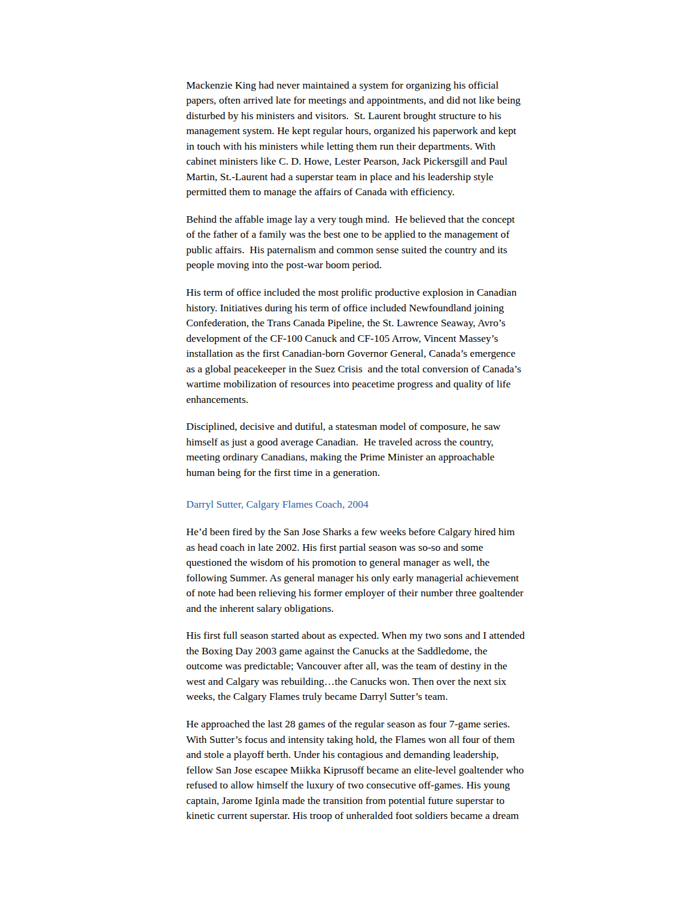Mackenzie King had never maintained a system for organizing his official papers, often arrived late for meetings and appointments, and did not like being disturbed by his ministers and visitors. St. Laurent brought structure to his management system. He kept regular hours, organized his paperwork and kept in touch with his ministers while letting them run their departments. With cabinet ministers like C. D. Howe, Lester Pearson, Jack Pickersgill and Paul Martin, St.-Laurent had a superstar team in place and his leadership style permitted them to manage the affairs of Canada with efficiency.
Behind the affable image lay a very tough mind. He believed that the concept of the father of a family was the best one to be applied to the management of public affairs. His paternalism and common sense suited the country and its people moving into the post-war boom period.
His term of office included the most prolific productive explosion in Canadian history. Initiatives during his term of office included Newfoundland joining Confederation, the Trans Canada Pipeline, the St. Lawrence Seaway, Avro’s development of the CF-100 Canuck and CF-105 Arrow, Vincent Massey’s installation as the first Canadian-born Governor General, Canada’s emergence as a global peacekeeper in the Suez Crisis and the total conversion of Canada’s wartime mobilization of resources into peacetime progress and quality of life enhancements.
Disciplined, decisive and dutiful, a statesman model of composure, he saw himself as just a good average Canadian. He traveled across the country, meeting ordinary Canadians, making the Prime Minister an approachable human being for the first time in a generation.
Darryl Sutter, Calgary Flames Coach, 2004
He’d been fired by the San Jose Sharks a few weeks before Calgary hired him as head coach in late 2002. His first partial season was so-so and some questioned the wisdom of his promotion to general manager as well, the following Summer. As general manager his only early managerial achievement of note had been relieving his former employer of their number three goaltender and the inherent salary obligations.
His first full season started about as expected. When my two sons and I attended the Boxing Day 2003 game against the Canucks at the Saddledome, the outcome was predictable; Vancouver after all, was the team of destiny in the west and Calgary was rebuilding…the Canucks won. Then over the next six weeks, the Calgary Flames truly became Darryl Sutter’s team.
He approached the last 28 games of the regular season as four 7-game series. With Sutter’s focus and intensity taking hold, the Flames won all four of them and stole a playoff berth. Under his contagious and demanding leadership, fellow San Jose escapee Miikka Kiprusoff became an elite-level goaltender who refused to allow himself the luxury of two consecutive off-games. His young captain, Jarome Iginla made the transition from potential future superstar to kinetic current superstar. His troop of unheralded foot soldiers became a dream